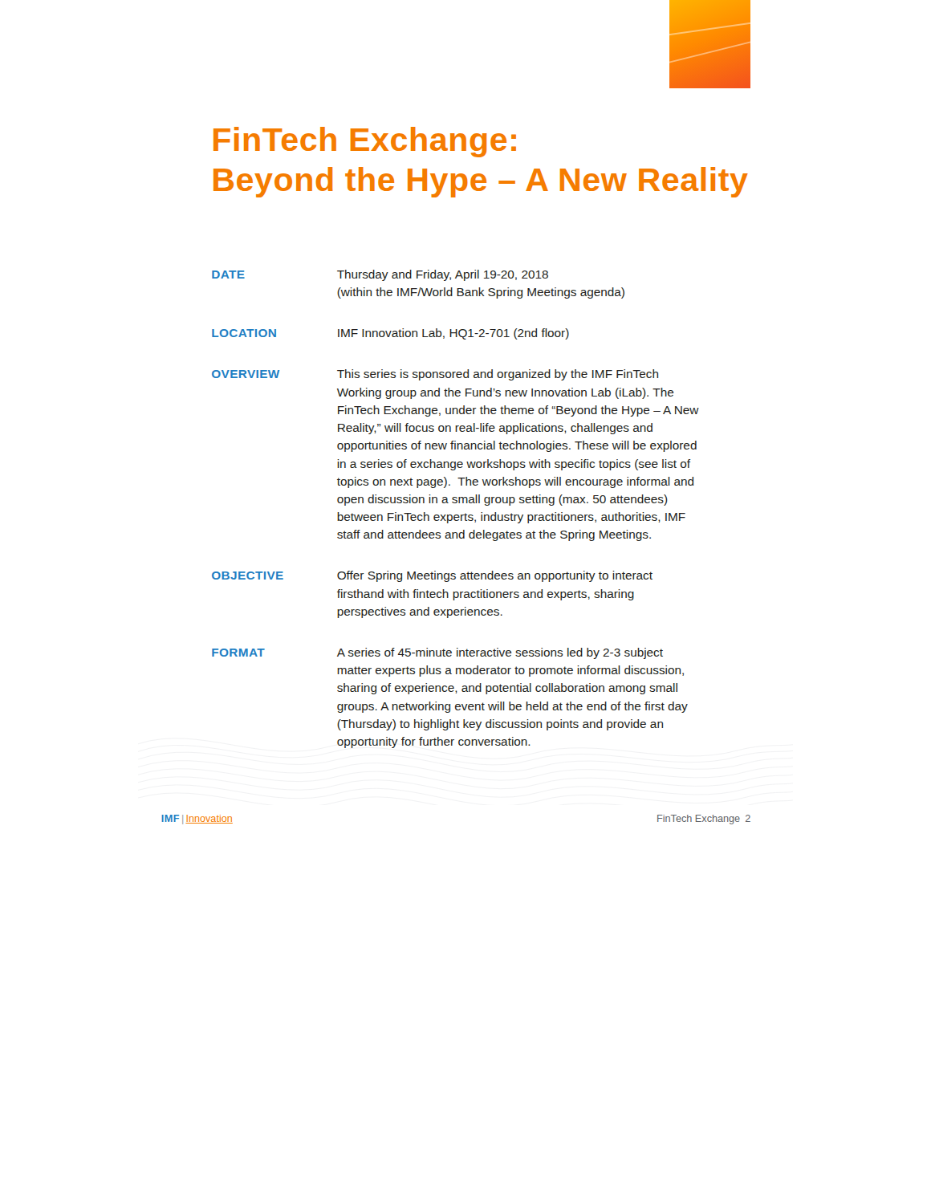FinTech Exchange: Beyond the Hype – A New Reality
| DATE | Thursday and Friday, April 19-20, 2018 (within the IMF/World Bank Spring Meetings agenda) |
| LOCATION | IMF Innovation Lab, HQ1-2-701 (2nd floor) |
| OVERVIEW | This series is sponsored and organized by the IMF FinTech Working group and the Fund’s new Innovation Lab (iLab). The FinTech Exchange, under the theme of “Beyond the Hype – A New Reality,” will focus on real-life applications, challenges and opportunities of new financial technologies. These will be explored in a series of exchange workshops with specific topics (see list of topics on next page). The workshops will encourage informal and open discussion in a small group setting (max. 50 attendees) between FinTech experts, industry practitioners, authorities, IMF staff and attendees and delegates at the Spring Meetings. |
| OBJECTIVE | Offer Spring Meetings attendees an opportunity to interact firsthand with fintech practitioners and experts, sharing perspectives and experiences. |
| FORMAT | A series of 45-minute interactive sessions led by 2-3 subject matter experts plus a moderator to promote informal discussion, sharing of experience, and potential collaboration among small groups. A networking event will be held at the end of the first day (Thursday) to highlight key discussion points and provide an opportunity for further conversation. |
IMF|Innovation
FinTech Exchange2